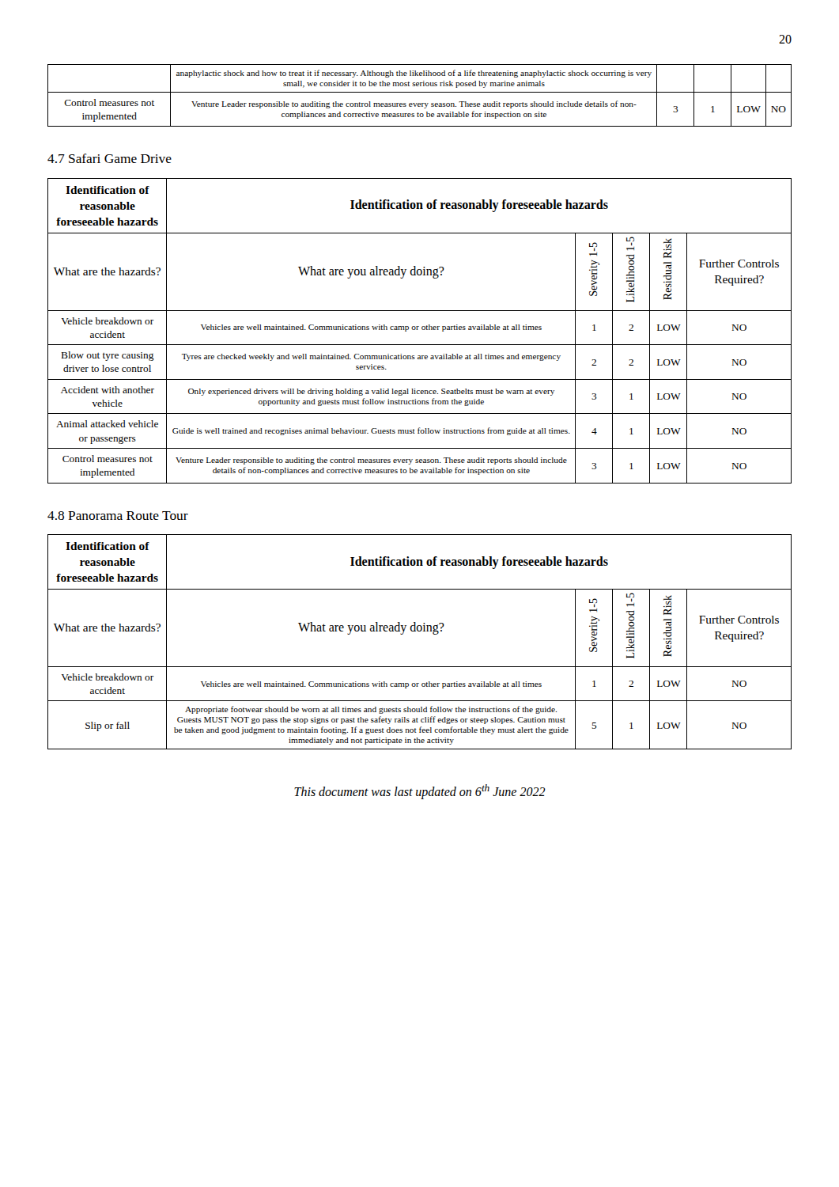20
| | anaphylactic shock and how to treat it if necessary. Although the likelihood of a life threatening anaphylactic shock occurring is very small, we consider it to be the most serious risk posed by marine animals | | | | |
| Control measures not implemented | Venture Leader responsible to auditing the control measures every season. These audit reports should include details of non-compliances and corrective measures to be available for inspection on site | 3 | 1 | LOW | NO |
4.7 Safari Game Drive
| Identification of reasonable foreseeable hazards | Identification of reasonably foreseeable hazards |
| What are the hazards? | What are you already doing? | Severity 1-5 | Likelihood 1-5 | Residual Risk | Further Controls Required? |
| Vehicle breakdown or accident | Vehicles are well maintained. Communications with camp or other parties available at all times | 1 | 2 | LOW | NO |
| Blow out tyre causing driver to lose control | Tyres are checked weekly and well maintained. Communications are available at all times and emergency services. | 2 | 2 | LOW | NO |
| Accident with another vehicle | Only experienced drivers will be driving holding a valid legal licence. Seatbelts must be warn at every opportunity and guests must follow instructions from the guide | 3 | 1 | LOW | NO |
| Animal attacked vehicle or passengers | Guide is well trained and recognises animal behaviour. Guests must follow instructions from guide at all times. | 4 | 1 | LOW | NO |
| Control measures not implemented | Venture Leader responsible to auditing the control measures every season. These audit reports should include details of non-compliances and corrective measures to be available for inspection on site | 3 | 1 | LOW | NO |
4.8 Panorama Route Tour
| Identification of reasonable foreseeable hazards | Identification of reasonably foreseeable hazards |
| What are the hazards? | What are you already doing? | Severity 1-5 | Likelihood 1-5 | Residual Risk | Further Controls Required? |
| Vehicle breakdown or accident | Vehicles are well maintained. Communications with camp or other parties available at all times | 1 | 2 | LOW | NO |
| Slip or fall | Appropriate footwear should be worn at all times and guests should follow the instructions of the guide. Guests MUST NOT go pass the stop signs or past the safety rails at cliff edges or steep slopes. Caution must be taken and good judgment to maintain footing. If a guest does not feel comfortable they must alert the guide immediately and not participate in the activity | 5 | 1 | LOW | NO |
This document was last updated on 6th June 2022